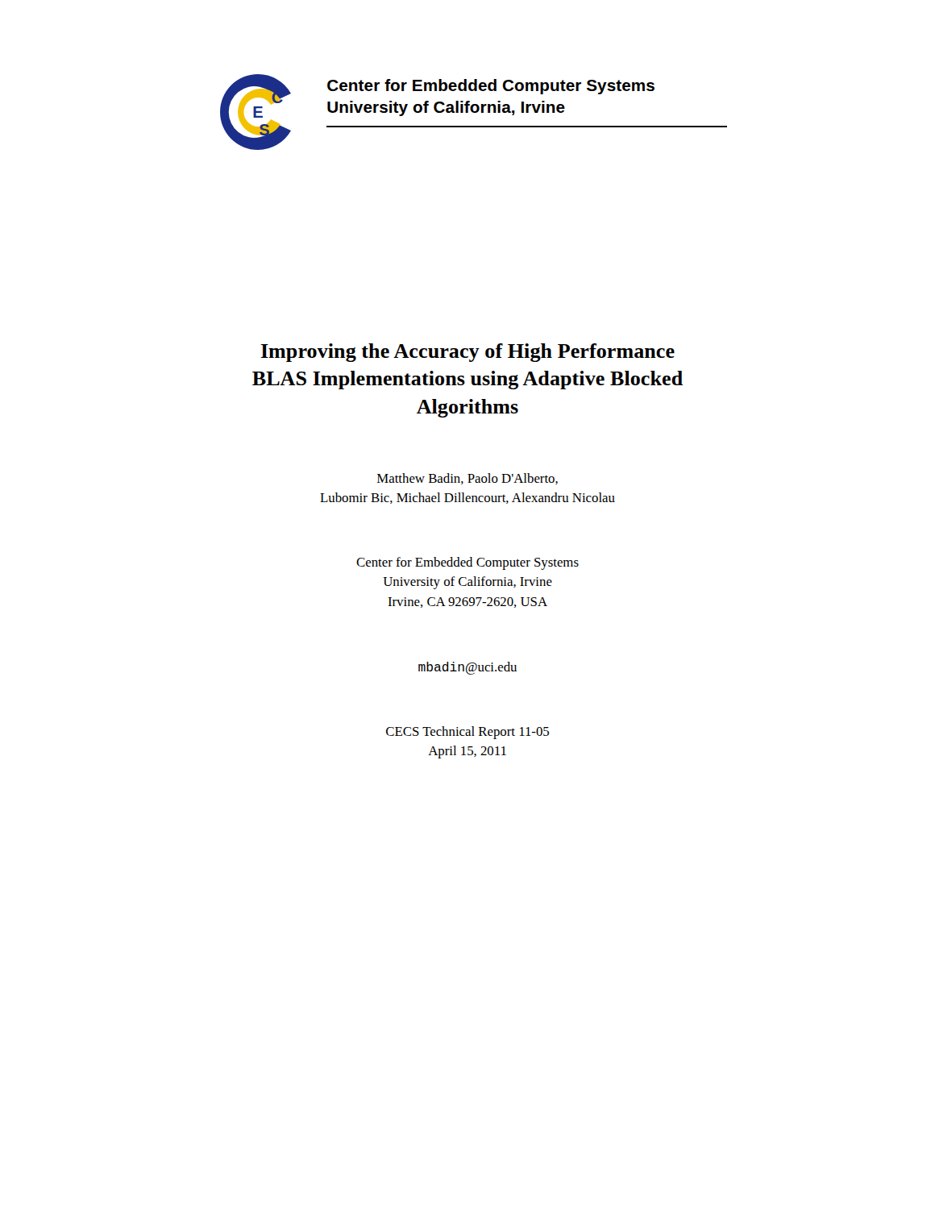CECS logo C E S
Center for Embedded Computer Systems
University of California, Irvine
Improving the Accuracy of High Performance BLAS Implementations using Adaptive Blocked Algorithms
Matthew Badin, Paolo D'Alberto,
Lubomir Bic, Michael Dillencourt, Alexandru Nicolau
Center for Embedded Computer Systems
University of California, Irvine
Irvine, CA 92697-2620, USA
mbadin@uci.edu
CECS Technical Report 11-05
April 15, 2011